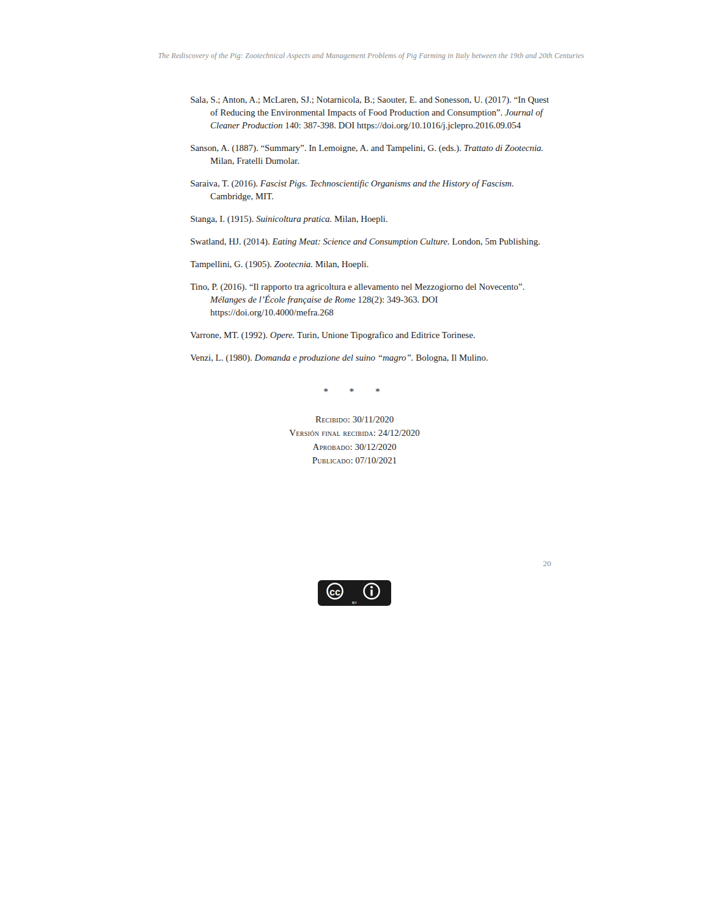The Rediscovery of the Pig: Zootechnical Aspects and Management Problems of Pig Farming in Italy between the 19th and 20th Centuries
Sala, S.; Anton, A.; McLaren, SJ.; Notarnicola, B.; Saouter, E. and Sonesson, U. (2017). “In Quest of Reducing the Environmental Impacts of Food Production and Consumption”. Journal of Cleaner Production 140: 387-398. DOI https://doi.org/10.1016/j.jclepro.2016.09.054
Sanson, A. (1887). “Summary”. In Lemoigne, A. and Tampelini, G. (eds.). Trattato di Zootecnia. Milan, Fratelli Dumolar.
Saraiva, T. (2016). Fascist Pigs. Technoscientific Organisms and the History of Fascism. Cambridge, MIT.
Stanga, I. (1915). Suinicoltura pratica. Milan, Hoepli.
Swatland, HJ. (2014). Eating Meat: Science and Consumption Culture. London, 5m Publishing.
Tampellini, G. (1905). Zootecnia. Milan, Hoepli.
Tino, P. (2016). “Il rapporto tra agricoltura e allevamento nel Mezzogiorno del Novecento”. Mélanges de l’École française de Rome 128(2): 349-363. DOI https://doi.org/10.4000/mefra.268
Varrone, MT. (1992). Opere. Turin, Unione Tipografico and Editrice Torinese.
Venzi, L. (1980). Domanda e produzione del suino “magro”. Bologna, Il Mulino.
* * *
Recibido: 30/11/2020
Versión final recibida: 24/12/2020
Aprobado: 30/12/2020
Publicado: 07/10/2021
20
cc BY